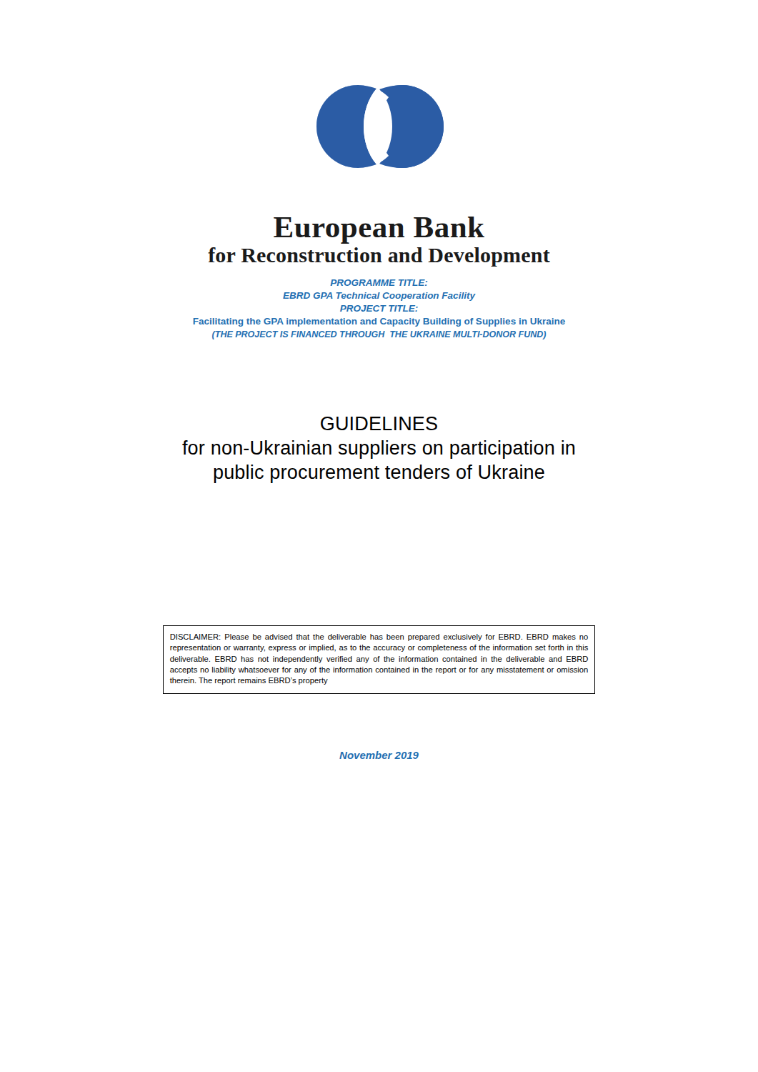European Bank
for Reconstruction and Development
PROGRAMME TITLE:
EBRD GPA Technical Cooperation Facility
PROJECT TITLE:
Facilitating the GPA implementation and Capacity Building of Supplies in Ukraine
(THE PROJECT IS FINANCED THROUGH THE UKRAINE MULTI-DONOR FUND)
GUIDELINES for non-Ukrainian suppliers on participation in public procurement tenders of Ukraine
DISCLAIMER: Please be advised that the deliverable has been prepared exclusively for EBRD. EBRD makes no representation or warranty, express or implied, as to the accuracy or completeness of the information set forth in this deliverable. EBRD has not independently verified any of the information contained in the deliverable and EBRD accepts no liability whatsoever for any of the information contained in the report or for any misstatement or omission therein. The report remains EBRD’s property
November 2019